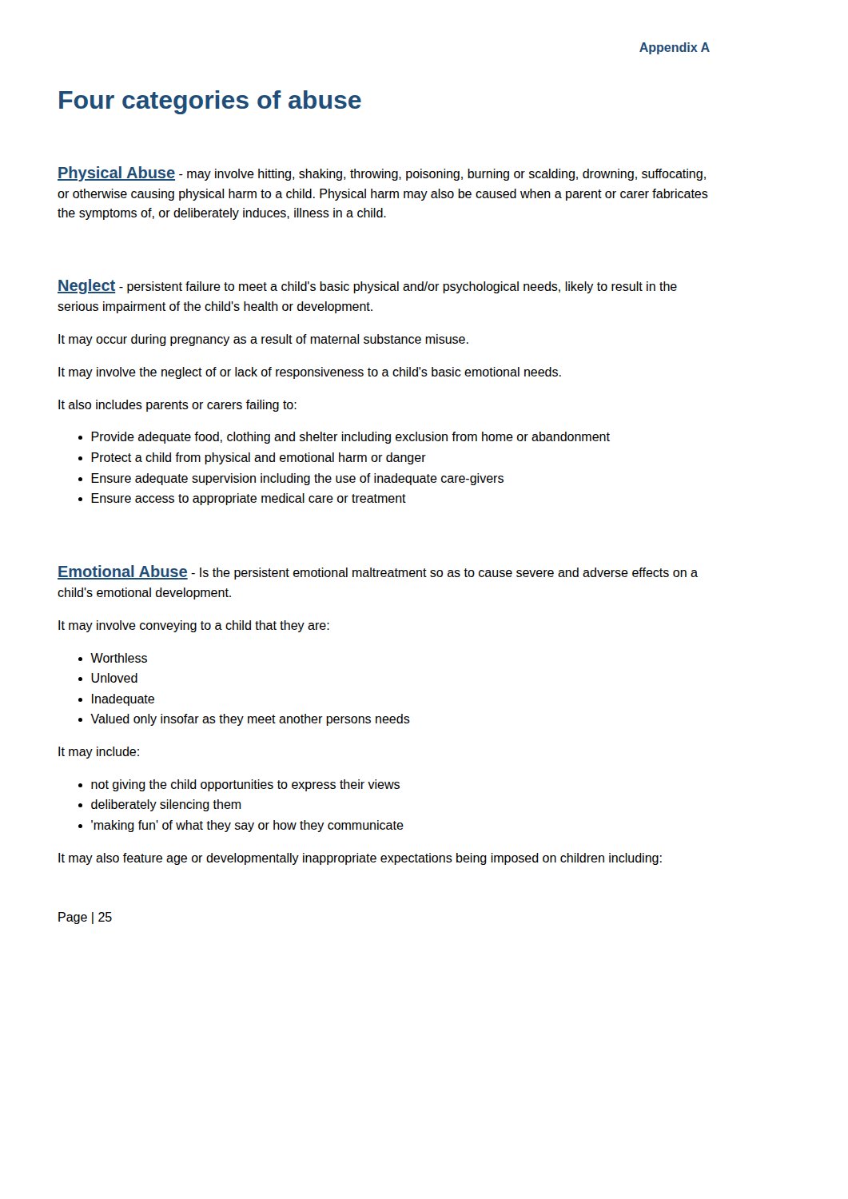Appendix A
Four categories of abuse
Physical Abuse
- may involve hitting, shaking, throwing, poisoning, burning or scalding, drowning, suffocating, or otherwise causing physical harm to a child. Physical harm may also be caused when a parent or carer fabricates the symptoms of, or deliberately induces, illness in a child.
Neglect
- persistent failure to meet a child's basic physical and/or psychological needs, likely to result in the serious impairment of the child's health or development.
It may occur during pregnancy as a result of maternal substance misuse.
It may involve the neglect of or lack of responsiveness to a child's basic emotional needs.
It also includes parents or carers failing to:
Provide adequate food, clothing and shelter including exclusion from home or abandonment
Protect a child from physical and emotional harm or danger
Ensure adequate supervision including the use of inadequate care-givers
Ensure access to appropriate medical care or treatment
Emotional Abuse
- Is the persistent emotional maltreatment so as to cause severe and adverse effects on a child's emotional development.
It may involve conveying to a child that they are:
Worthless
Unloved
Inadequate
Valued only insofar as they meet another persons needs
It may include:
not giving the child opportunities to express their views
deliberately silencing them
'making fun' of what they say or how they communicate
It may also feature age or developmentally inappropriate expectations being imposed on children including:
Page | 25